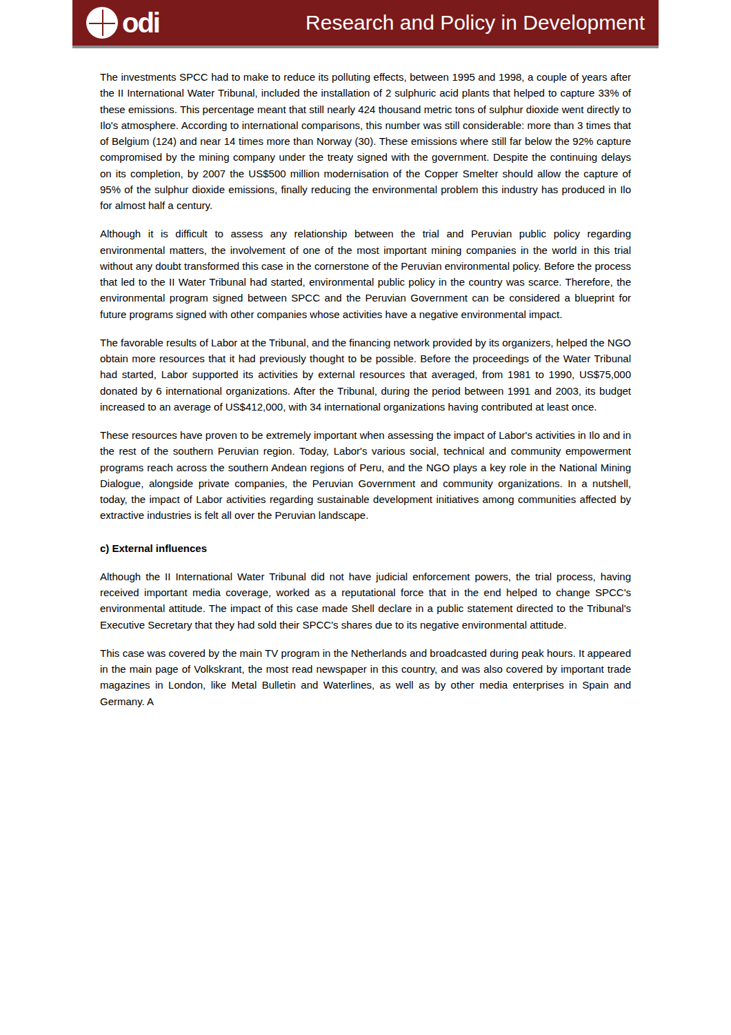odi
Research and Policy in Development
The investments SPCC had to make to reduce its polluting effects, between 1995 and 1998, a couple of years after the II International Water Tribunal, included the installation of 2 sulphuric acid plants that helped to capture 33% of these emissions. This percentage meant that still nearly 424 thousand metric tons of sulphur dioxide went directly to Ilo's atmosphere. According to international comparisons, this number was still considerable: more than 3 times that of Belgium (124) and near 14 times more than Norway (30). These emissions where still far below the 92% capture compromised by the mining company under the treaty signed with the government. Despite the continuing delays on its completion, by 2007 the US$500 million modernisation of the Copper Smelter should allow the capture of 95% of the sulphur dioxide emissions, finally reducing the environmental problem this industry has produced in Ilo for almost half a century.
Although it is difficult to assess any relationship between the trial and Peruvian public policy regarding environmental matters, the involvement of one of the most important mining companies in the world in this trial without any doubt transformed this case in the cornerstone of the Peruvian environmental policy. Before the process that led to the II Water Tribunal had started, environmental public policy in the country was scarce. Therefore, the environmental program signed between SPCC and the Peruvian Government can be considered a blueprint for future programs signed with other companies whose activities have a negative environmental impact.
The favorable results of Labor at the Tribunal, and the financing network provided by its organizers, helped the NGO obtain more resources that it had previously thought to be possible. Before the proceedings of the Water Tribunal had started, Labor supported its activities by external resources that averaged, from 1981 to 1990, US$75,000 donated by 6 international organizations. After the Tribunal, during the period between 1991 and 2003, its budget increased to an average of US$412,000, with 34 international organizations having contributed at least once.
These resources have proven to be extremely important when assessing the impact of Labor's activities in Ilo and in the rest of the southern Peruvian region. Today, Labor's various social, technical and community empowerment programs reach across the southern Andean regions of Peru, and the NGO plays a key role in the National Mining Dialogue, alongside private companies, the Peruvian Government and community organizations. In a nutshell, today, the impact of Labor activities regarding sustainable development initiatives among communities affected by extractive industries is felt all over the Peruvian landscape.
c) External influences
Although the II International Water Tribunal did not have judicial enforcement powers, the trial process, having received important media coverage, worked as a reputational force that in the end helped to change SPCC's environmental attitude. The impact of this case made Shell declare in a public statement directed to the Tribunal's Executive Secretary that they had sold their SPCC's shares due to its negative environmental attitude.
This case was covered by the main TV program in the Netherlands and broadcasted during peak hours. It appeared in the main page of Volkskrant, the most read newspaper in this country, and was also covered by important trade magazines in London, like Metal Bulletin and Waterlines, as well as by other media enterprises in Spain and Germany. A